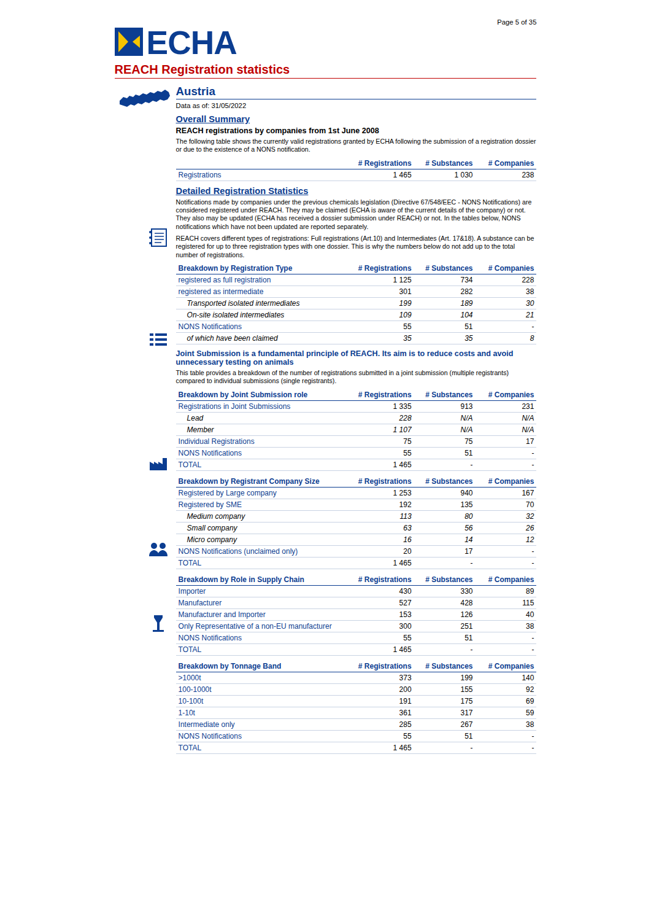Page 5 of 35
ECHA
REACH Registration statistics
Austria
Data as of: 31/05/2022
Overall Summary
REACH registrations by companies from 1st June 2008
The following table shows the currently valid registrations granted by ECHA following the submission of a registration dossier or due to the existence of a NONS notification.
| | # Registrations | # Substances | # Companies |
| --- | --- | --- | --- |
| Registrations | 1 465 | 1 030 | 238 |
Detailed Registration Statistics
Notifications made by companies under the previous chemicals legislation (Directive 67/548/EEC - NONS Notifications) are considered registered under REACH. They may be claimed (ECHA is aware of the current details of the company) or not. They also may be updated (ECHA has received a dossier submission under REACH) or not. In the tables below, NONS notifications which have not been updated are reported separately.
REACH covers different types of registrations: Full registrations (Art.10) and Intermediates (Art. 17&18). A substance can be registered for up to three registration types with one dossier. This is why the numbers below do not add up to the total number of registrations.
| Breakdown by Registration Type | # Registrations | # Substances | # Companies |
| --- | --- | --- | --- |
| registered as full registration | 1 125 | 734 | 228 |
| registered as intermediate | 301 | 282 | 38 |
| Transported isolated intermediates | 199 | 189 | 30 |
| On-site isolated intermediates | 109 | 104 | 21 |
| NONS Notifications | 55 | 51 | - |
| of which have been claimed | 35 | 35 | 8 |
Joint Submission is a fundamental principle of REACH. Its aim is to reduce costs and avoid unnecessary testing on animals
This table provides a breakdown of the number of registrations submitted in a joint submission (multiple registrants) compared to individual submissions (single registrants).
| Breakdown by Joint Submission role | # Registrations | # Substances | # Companies |
| --- | --- | --- | --- |
| Registrations in Joint Submissions | 1 335 | 913 | 231 |
| Lead | 228 | N/A | N/A |
| Member | 1 107 | N/A | N/A |
| Individual Registrations | 75 | 75 | 17 |
| NONS Notifications | 55 | 51 | - |
| TOTAL | 1 465 | - | - |
| Breakdown by Registrant Company Size | # Registrations | # Substances | # Companies |
| --- | --- | --- | --- |
| Registered by Large company | 1 253 | 940 | 167 |
| Registered by SME | 192 | 135 | 70 |
| Medium company | 113 | 80 | 32 |
| Small company | 63 | 56 | 26 |
| Micro company | 16 | 14 | 12 |
| NONS Notifications (unclaimed only) | 20 | 17 | - |
| TOTAL | 1 465 | - | - |
| Breakdown by Role in Supply Chain | # Registrations | # Substances | # Companies |
| --- | --- | --- | --- |
| Importer | 430 | 330 | 89 |
| Manufacturer | 527 | 428 | 115 |
| Manufacturer and Importer | 153 | 126 | 40 |
| Only Representative of a non-EU manufacturer | 300 | 251 | 38 |
| NONS Notifications | 55 | 51 | - |
| TOTAL | 1 465 | - | - |
| Breakdown by Tonnage Band | # Registrations | # Substances | # Companies |
| --- | --- | --- | --- |
| >1000t | 373 | 199 | 140 |
| 100-1000t | 200 | 155 | 92 |
| 10-100t | 191 | 175 | 69 |
| 1-10t | 361 | 317 | 59 |
| Intermediate only | 285 | 267 | 38 |
| NONS Notifications | 55 | 51 | - |
| TOTAL | 1 465 | - | - |